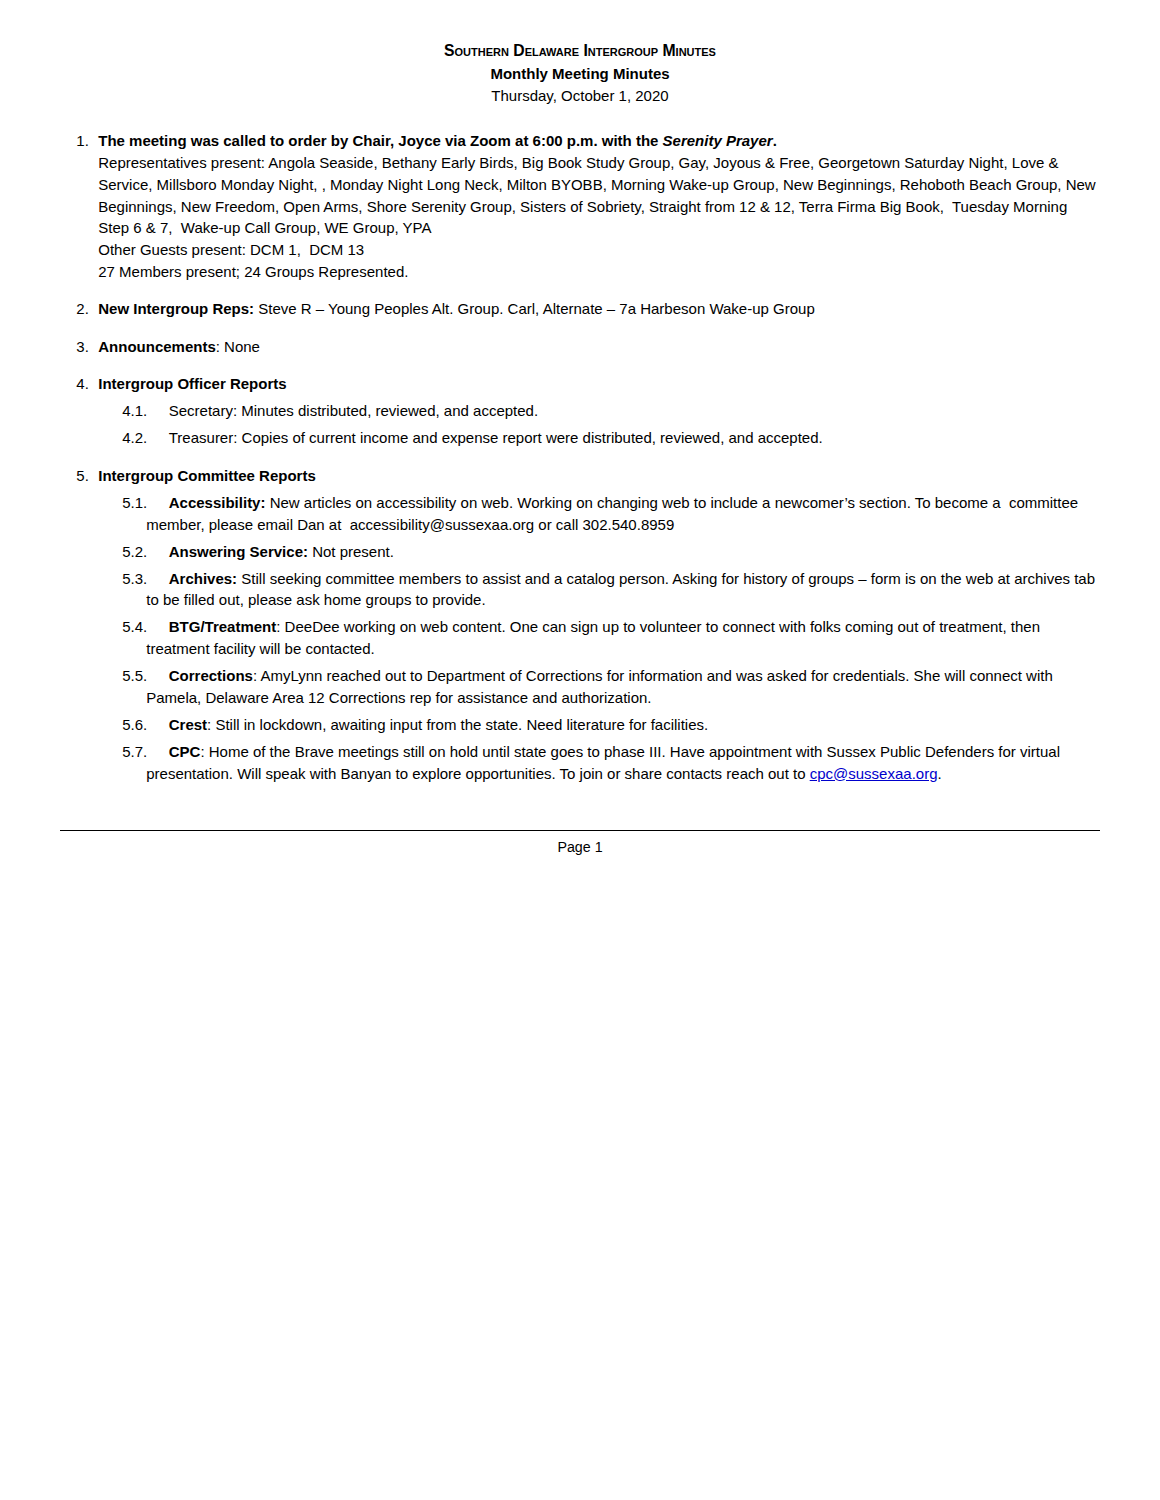Southern Delaware Intergroup Minutes
Monthly Meeting Minutes
Thursday, October 1, 2020
The meeting was called to order by Chair, Joyce via Zoom at 6:00 p.m. with the Serenity Prayer.
Representatives present: Angola Seaside, Bethany Early Birds, Big Book Study Group, Gay, Joyous & Free, Georgetown Saturday Night, Love & Service, Millsboro Monday Night, , Monday Night Long Neck, Milton BYOBB, Morning Wake-up Group, New Beginnings, Rehoboth Beach Group, New Beginnings, New Freedom, Open Arms, Shore Serenity Group, Sisters of Sobriety, Straight from 12 & 12, Terra Firma Big Book, Tuesday Morning Step 6 & 7, Wake-up Call Group, WE Group, YPA
Other Guests present: DCM 1, DCM 13
27 Members present; 24 Groups Represented.
New Intergroup Reps: Steve R – Young Peoples Alt. Group. Carl, Alternate – 7a Harbeson Wake-up Group
Announcements: None
Intergroup Officer Reports
4.1. Secretary: Minutes distributed, reviewed, and accepted.
4.2. Treasurer: Copies of current income and expense report were distributed, reviewed, and accepted.
Intergroup Committee Reports
5.1. Accessibility: New articles on accessibility on web. Working on changing web to include a newcomer’s section. To become a committee member, please email Dan at accessibility@sussexaa.org or call 302.540.8959
5.2. Answering Service: Not present.
5.3. Archives: Still seeking committee members to assist and a catalog person. Asking for history of groups – form is on the web at archives tab to be filled out, please ask home groups to provide.
5.4. BTG/Treatment: DeeDee working on web content. One can sign up to volunteer to connect with folks coming out of treatment, then treatment facility will be contacted.
5.5. Corrections: AmyLynn reached out to Department of Corrections for information and was asked for credentials. She will connect with Pamela, Delaware Area 12 Corrections rep for assistance and authorization.
5.6. Crest: Still in lockdown, awaiting input from the state. Need literature for facilities.
5.7. CPC: Home of the Brave meetings still on hold until state goes to phase III. Have appointment with Sussex Public Defenders for virtual presentation. Will speak with Banyan to explore opportunities. To join or share contacts reach out to cpc@sussexaa.org.
Page 1